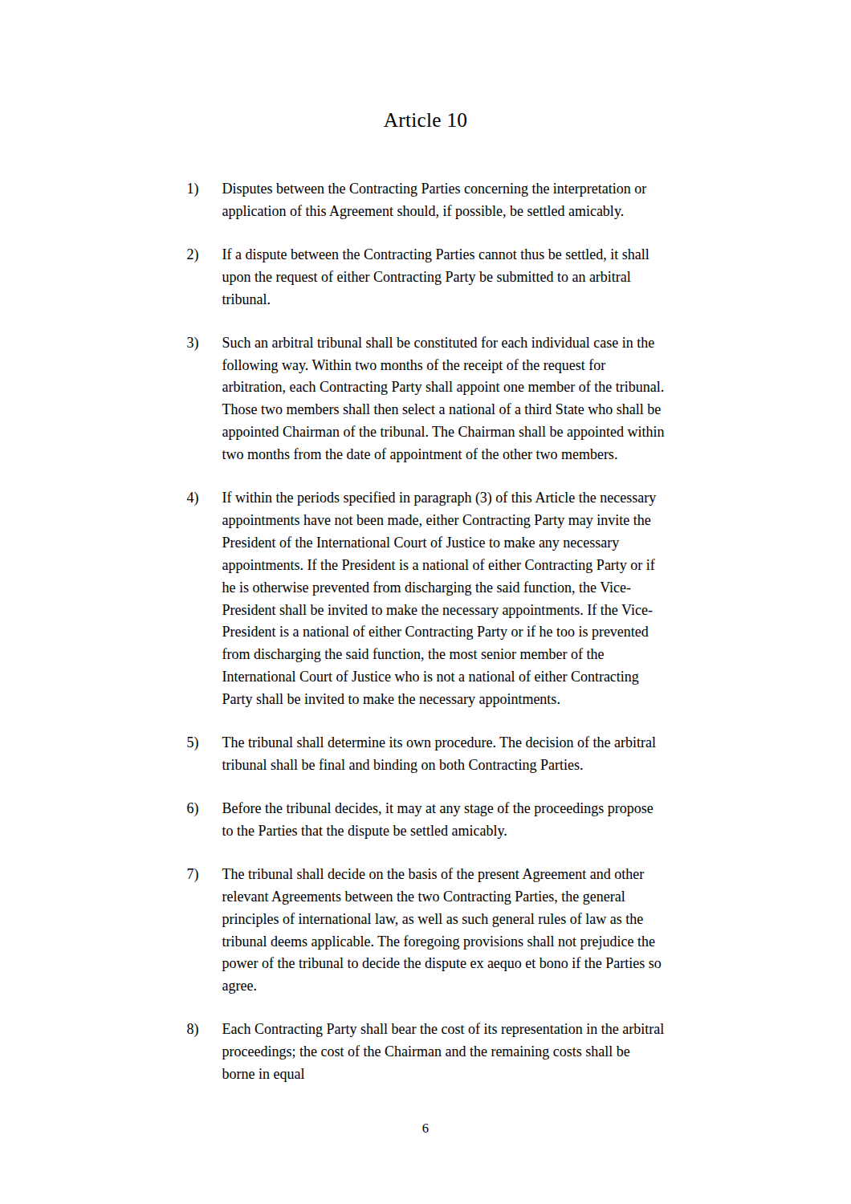Article 10
1) Disputes between the Contracting Parties concerning the interpretation or application of this Agreement should, if possible, be settled amicably.
2) If a dispute between the Contracting Parties cannot thus be settled, it shall upon the request of either Contracting Party be submitted to an arbitral tribunal.
3) Such an arbitral tribunal shall be constituted for each individual case in the following way. Within two months of the receipt of the request for arbitration, each Contracting Party shall appoint one member of the tribunal. Those two members shall then select a national of a third State who shall be appointed Chairman of the tribunal. The Chairman shall be appointed within two months from the date of appointment of the other two members.
4) If within the periods specified in paragraph (3) of this Article the necessary appointments have not been made, either Contracting Party may invite the President of the International Court of Justice to make any necessary appointments. If the President is a national of either Contracting Party or if he is otherwise prevented from discharging the said function, the Vice-President shall be invited to make the necessary appointments. If the Vice-President is a national of either Contracting Party or if he too is prevented from discharging the said function, the most senior member of the International Court of Justice who is not a national of either Contracting Party shall be invited to make the necessary appointments.
5) The tribunal shall determine its own procedure. The decision of the arbitral tribunal shall be final and binding on both Contracting Parties.
6) Before the tribunal decides, it may at any stage of the proceedings propose to the Parties that the dispute be settled amicably.
7) The tribunal shall decide on the basis of the present Agreement and other relevant Agreements between the two Contracting Parties, the general principles of international law, as well as such general rules of law as the tribunal deems applicable. The foregoing provisions shall not prejudice the power of the tribunal to decide the dispute ex aequo et bono if the Parties so agree.
8) Each Contracting Party shall bear the cost of its representation in the arbitral proceedings; the cost of the Chairman and the remaining costs shall be borne in equal
6